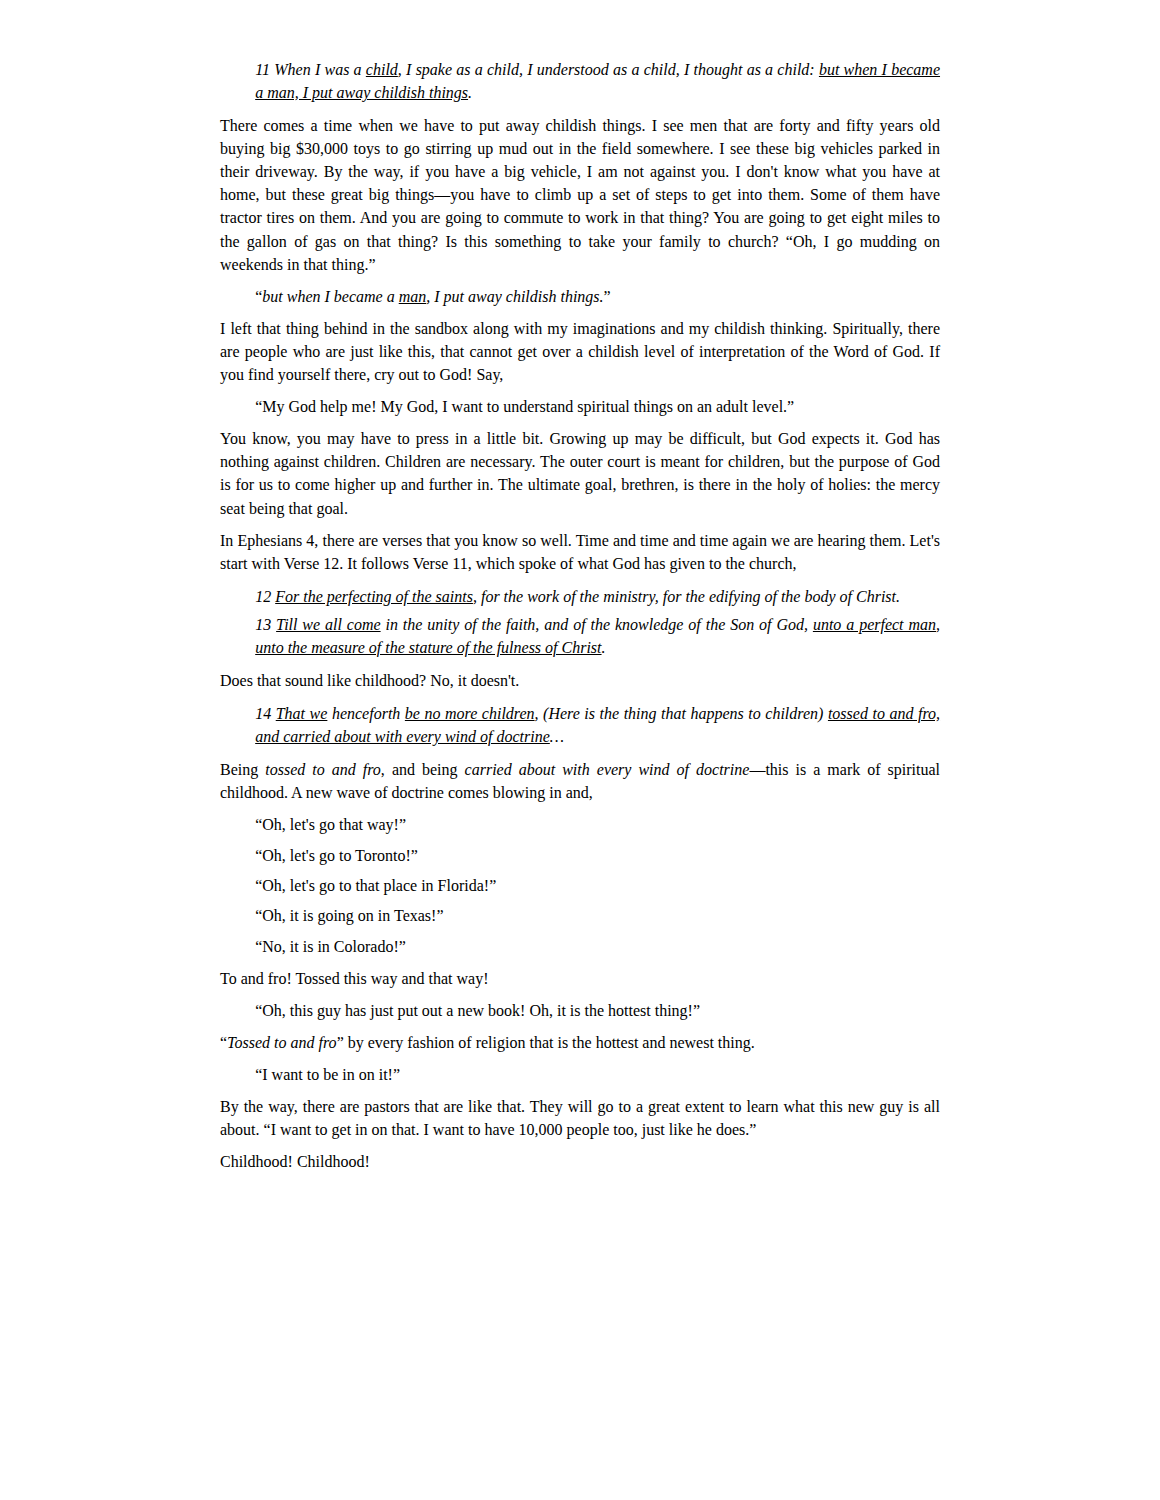11 When I was a child, I spake as a child, I understood as a child, I thought as a child: but when I became a man, I put away childish things.
There comes a time when we have to put away childish things. I see men that are forty and fifty years old buying big $30,000 toys to go stirring up mud out in the field somewhere. I see these big vehicles parked in their driveway. By the way, if you have a big vehicle, I am not against you. I don't know what you have at home, but these great big things—you have to climb up a set of steps to get into them. Some of them have tractor tires on them. And you are going to commute to work in that thing? You are going to get eight miles to the gallon of gas on that thing? Is this something to take your family to church? “Oh, I go mudding on weekends in that thing.”
“but when I became a man, I put away childish things.”
I left that thing behind in the sandbox along with my imaginations and my childish thinking. Spiritually, there are people who are just like this, that cannot get over a childish level of interpretation of the Word of God. If you find yourself there, cry out to God! Say,
“My God help me! My God, I want to understand spiritual things on an adult level.”
You know, you may have to press in a little bit. Growing up may be difficult, but God expects it. God has nothing against children. Children are necessary. The outer court is meant for children, but the purpose of God is for us to come higher up and further in. The ultimate goal, brethren, is there in the holy of holies: the mercy seat being that goal.
In Ephesians 4, there are verses that you know so well. Time and time and time again we are hearing them. Let's start with Verse 12. It follows Verse 11, which spoke of what God has given to the church,
12 For the perfecting of the saints, for the work of the ministry, for the edifying of the body of Christ.
13 Till we all come in the unity of the faith, and of the knowledge of the Son of God, unto a perfect man, unto the measure of the stature of the fulness of Christ.
Does that sound like childhood? No, it doesn't.
14 That we henceforth be no more children, (Here is the thing that happens to children) tossed to and fro, and carried about with every wind of doctrine…
Being tossed to and fro, and being carried about with every wind of doctrine—this is a mark of spiritual childhood. A new wave of doctrine comes blowing in and,
“Oh, let's go that way!”
“Oh, let's go to Toronto!”
“Oh, let's go to that place in Florida!”
“Oh, it is going on in Texas!”
“No, it is in Colorado!”
To and fro! Tossed this way and that way!
“Oh, this guy has just put out a new book! Oh, it is the hottest thing!”
“Tossed to and fro” by every fashion of religion that is the hottest and newest thing.
“I want to be in on it!”
By the way, there are pastors that are like that. They will go to a great extent to learn what this new guy is all about. “I want to get in on that. I want to have 10,000 people too, just like he does.”
Childhood! Childhood!